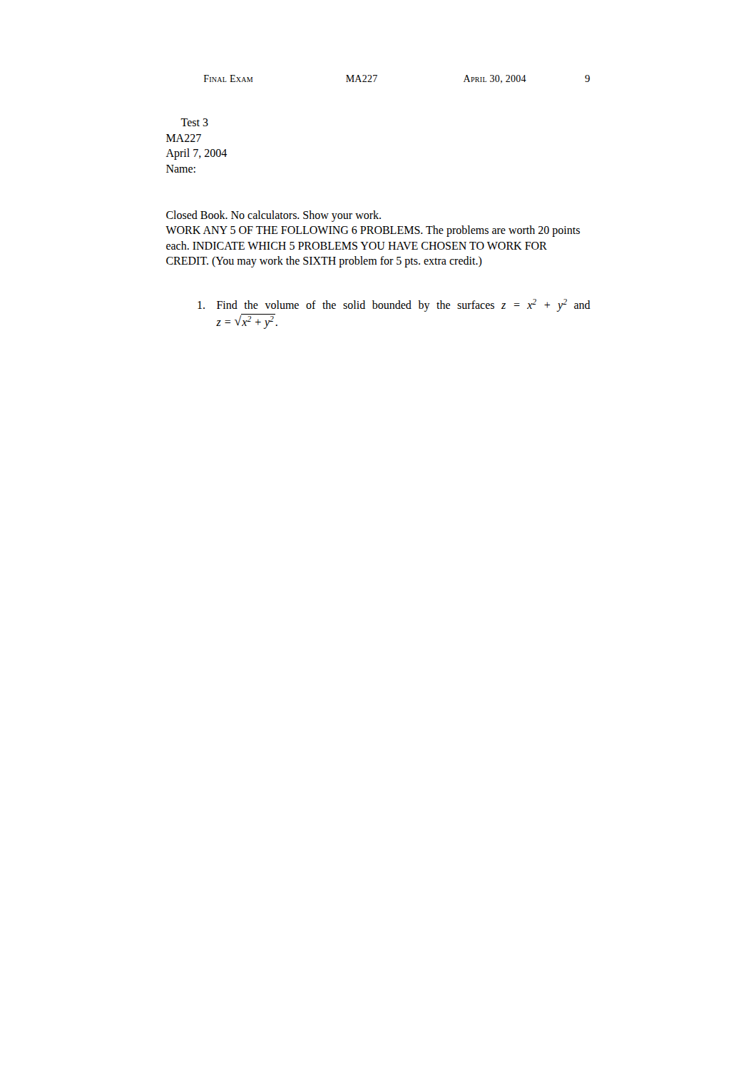Final Exam MA227 April 30, 2004 9
Test 3
MA227
April 7, 2004
Name:
Closed Book. No calculators. Show your work.
WORK ANY 5 OF THE FOLLOWING 6 PROBLEMS. The problems are worth 20 points each. INDICATE WHICH 5 PROBLEMS YOU HAVE CHOSEN TO WORK FOR CREDIT. (You may work the SIXTH problem for 5 pts. extra credit.)
Find the volume of the solid bounded by the surfaces z = x2 + y2 and z = x2 + y2.